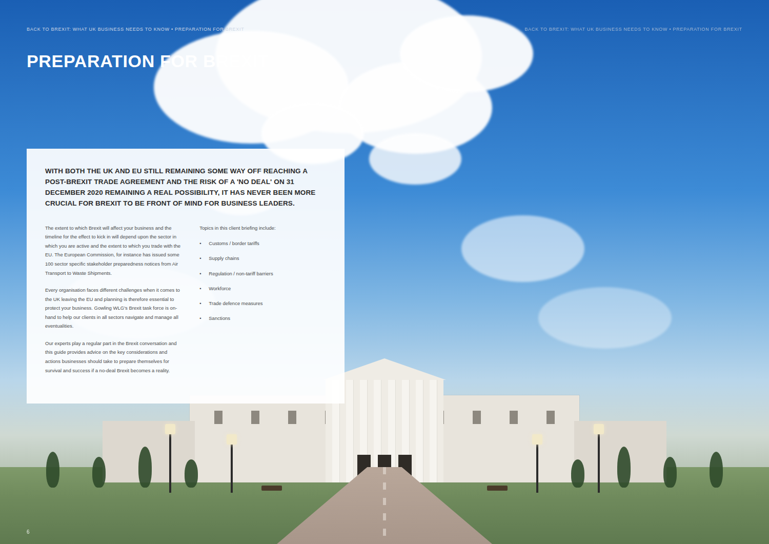BACK TO BREXIT: WHAT UK BUSINESS NEEDS TO KNOW • PREPARATION FOR BREXIT
BACK TO BREXIT: WHAT UK BUSINESS NEEDS TO KNOW • PREPARATION FOR BREXIT
PREPARATION FOR BREXIT
With both the UK and EU still remaining some way off reaching a post-Brexit trade agreement and the risk of a 'no deal' on 31 December 2020 remaining a real possibility, it has never been more crucial for Brexit to be front of mind for business leaders.
The extent to which Brexit will affect your business and the timeline for the effect to kick in will depend upon the sector in which you are active and the extent to which you trade with the EU. The European Commission, for instance has issued some 100 sector specific stakeholder preparedness notices from Air Transport to Waste Shipments.
Every organisation faces different challenges when it comes to the UK leaving the EU and planning is therefore essential to protect your business. Gowling WLG's Brexit task force is on-hand to help our clients in all sectors navigate and manage all eventualities.
Our experts play a regular part in the Brexit conversation and this guide provides advice on the key considerations and actions businesses should take to prepare themselves for survival and success if a no-deal Brexit becomes a reality.
Topics in this client briefing include:
Customs / border tariffs
Supply chains
Regulation / non-tariff barriers
Workforce
Trade defence measures
Sanctions
6